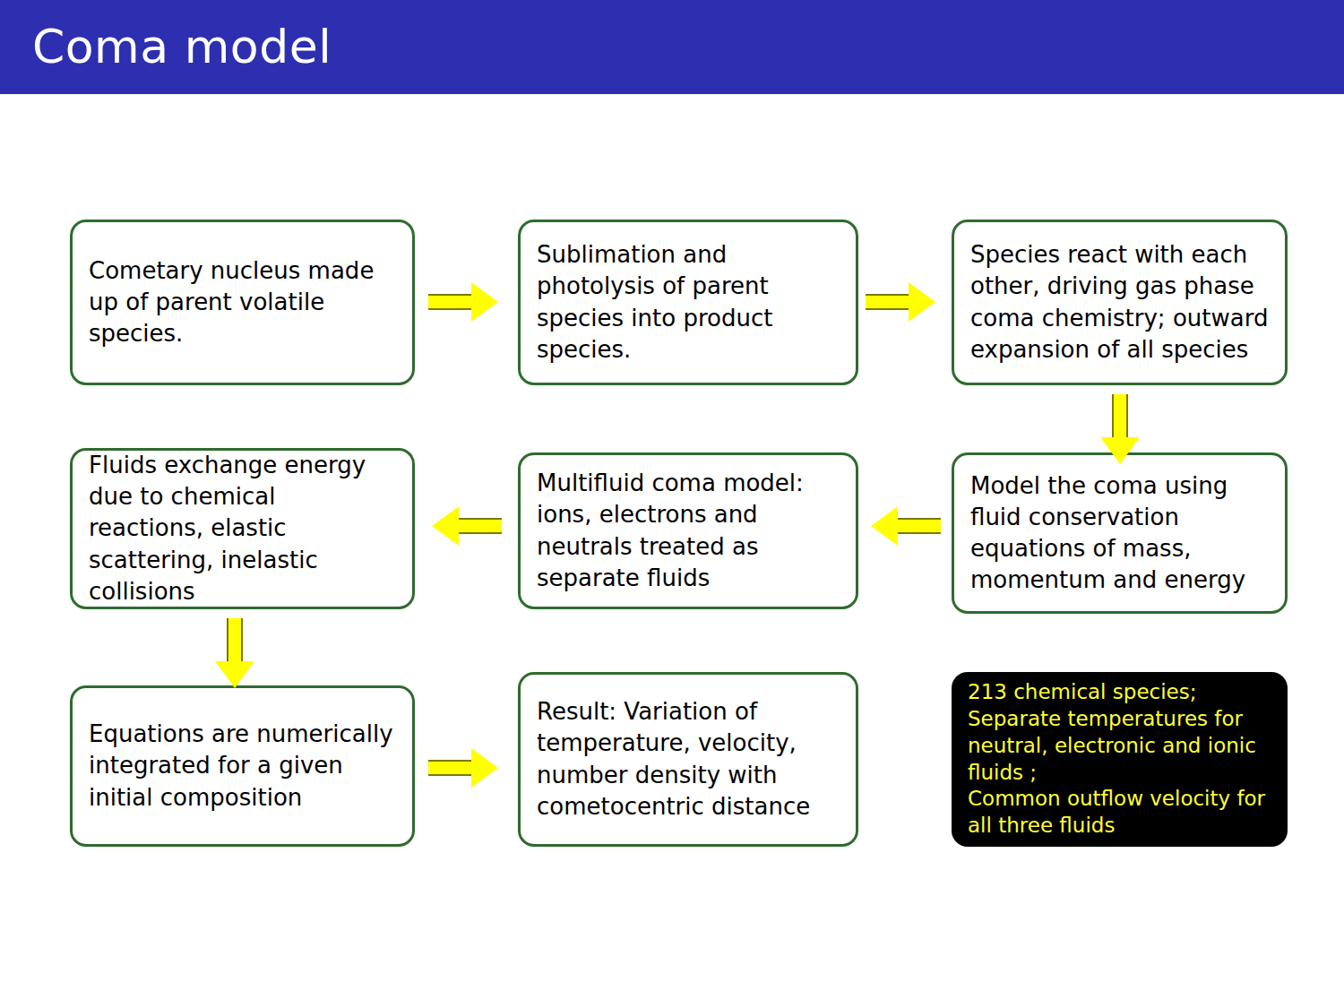Coma model
Cometary nucleus made up of parent volatile species.
Sublimation and photolysis of parent species into product species.
Species react with each other, driving gas phase coma chemistry; outward expansion of all species
Fluids exchange energy due to chemical reactions, elastic scattering, inelastic collisions
Multifluid coma model: ions, electrons and neutrals treated as separate fluids
Model the coma using fluid conservation equations of mass, momentum and energy
Equations are numerically integrated for a given initial composition
Result: Variation of temperature, velocity, number density with cometocentric distance
213 chemical species;
Separate temperatures for neutral, electronic and ionic fluids ;
Common outflow velocity for all three fluids